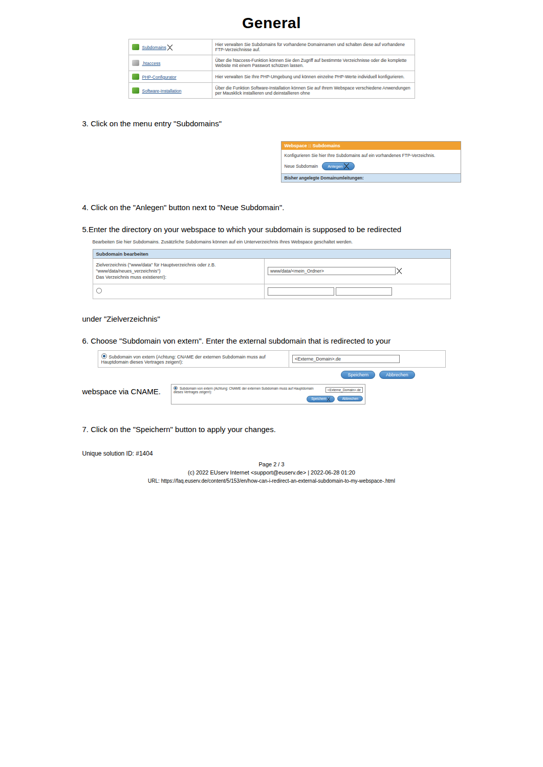General
| Subdomains | Hier verwalten Sie Subdomains für vorhandene Domainnamen und schalten diese auf vorhandene FTP-Verzeichnisse auf. |
| .htaccess | Über die htaccess-Funktion können Sie den Zugriff auf bestimmte Verzeichnisse oder die komplette Website mit einem Passwort schützen lassen. |
| PHP-Configurator | Hier verwalten Sie Ihre PHP-Umgebung und können einzelne PHP-Werte individuell konfigurieren. |
| Software-Installation | Über die Funktion Software-Installation können Sie auf Ihrem Webspace verschiedene Anwendungen per Mausklick installieren und deinstallieren ohne |
3. Click on the menu entry "Subdomains"
Webspace :: Subdomains
Konfigurieren Sie hier Ihre Subdomains auf ein vorhandenes FTP-Verzeichnis.
Neue Subdomain Anlegen
Bisher angelegte Domainumleitungen:
4. Click on the "Anlegen" button next to "Neue Subdomain".
5.Enter the directory on your webspace to which your subdomain is supposed to be redirected
Bearbeiten Sie hier Subdomains. Zusätzliche Subdomains können auf ein Unterverzeichnis Ihres Webspace geschaltet werden.
| Subdomain bearbeiten |
| --- |
| Zielverzeichnis ("www/data" für Hauptverzeichnis oder z.B. "www/data/neues_verzeichnis") Das Verzeichnis muss existieren!): | www/data/<mein_Ordner> |
under "Zielverzeichnis"
6. Choose "Subdomain von extern". Enter the external subdomain that is redirected to your
| Subdomain von extern (Achtung: CNAME der externen Subdomain muss auf Hauptdomain dieses Vertrages zeigen!): | <Externe_Domain>.de |
Speichern Abbrechen
webspace via CNAME.
Subdomain von extern (Achtung: CNAME der externen Subdomain muss auf Hauptdomain dieses Vertrages zeigen!):
<Externe_Domain>.de
Speichern Abbrechen
7. Click on the "Speichern" button to apply your changes.
Unique solution ID: #1404
Page 2 / 3
(c) 2022 EUserv Internet <support@euserv.de> | 2022-06-28 01:20
URL: https://faq.euserv.de/content/5/153/en/how-can-i-redirect-an-external-subdomain-to-my-webspace-.html